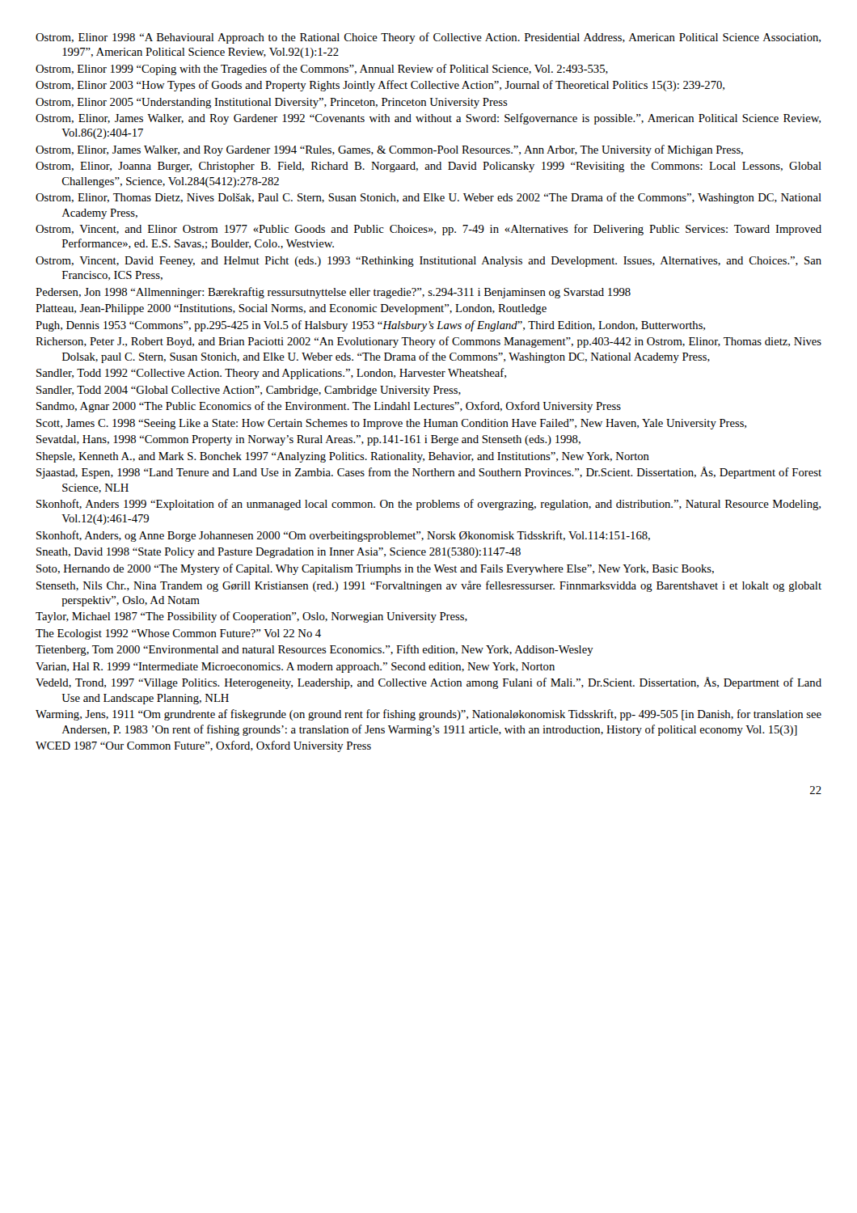Ostrom, Elinor 1998 “A Behavioural Approach to the Rational Choice Theory of Collective Action. Presidential Address, American Political Science Association, 1997”, American Political Science Review, Vol.92(1):1-22
Ostrom, Elinor 1999 “Coping with the Tragedies of the Commons”, Annual Review of Political Science, Vol. 2:493-535,
Ostrom, Elinor 2003 “How Types of Goods and Property Rights Jointly Affect Collective Action”, Journal of Theoretical Politics 15(3): 239-270,
Ostrom, Elinor 2005 “Understanding Institutional Diversity”, Princeton, Princeton University Press
Ostrom, Elinor, James Walker, and Roy Gardener 1992 “Covenants with and without a Sword: Selfgovernance is possible.”, American Political Science Review, Vol.86(2):404-17
Ostrom, Elinor, James Walker, and Roy Gardener 1994 “Rules, Games, & Common-Pool Resources.”, Ann Arbor, The University of Michigan Press,
Ostrom, Elinor, Joanna Burger, Christopher B. Field, Richard B. Norgaard, and David Policansky 1999 “Revisiting the Commons: Local Lessons, Global Challenges”, Science, Vol.284(5412):278-282
Ostrom, Elinor, Thomas Dietz, Nives Dolšak, Paul C. Stern, Susan Stonich, and Elke U. Weber eds 2002 “The Drama of the Commons”, Washington DC, National Academy Press,
Ostrom, Vincent, and Elinor Ostrom 1977 «Public Goods and Public Choices», pp. 7-49 in «Alternatives for Delivering Public Services: Toward Improved Performance», ed. E.S. Savas,; Boulder, Colo., Westview.
Ostrom, Vincent, David Feeney, and Helmut Picht (eds.) 1993 “Rethinking Institutional Analysis and Development. Issues, Alternatives, and Choices.”, San Francisco, ICS Press,
Pedersen, Jon 1998 “Allmenninger: Bærekraftig ressursutnyttelse eller tragedie?”, s.294-311 i Benjaminsen og Svarstad 1998
Platteau, Jean-Philippe 2000 “Institutions, Social Norms, and Economic Development”, London, Routledge
Pugh, Dennis 1953 “Commons”, pp.295-425 in Vol.5 of Halsbury 1953 “Halsbury’s Laws of England”, Third Edition, London, Butterworths,
Richerson, Peter J., Robert Boyd, and Brian Paciotti 2002 “An Evolutionary Theory of Commons Management”, pp.403-442 in Ostrom, Elinor, Thomas dietz, Nives Dolsak, paul C. Stern, Susan Stonich, and Elke U. Weber eds. “The Drama of the Commons”, Washington DC, National Academy Press,
Sandler, Todd 1992 “Collective Action. Theory and Applications.”, London, Harvester Wheatsheaf,
Sandler, Todd 2004 “Global Collective Action”, Cambridge, Cambridge University Press,
Sandmo, Agnar 2000 “The Public Economics of the Environment. The Lindahl Lectures”, Oxford, Oxford University Press
Scott, James C. 1998 “Seeing Like a State: How Certain Schemes to Improve the Human Condition Have Failed”, New Haven, Yale University Press,
Sevatdal, Hans, 1998 “Common Property in Norway’s Rural Areas.”, pp.141-161 i Berge and Stenseth (eds.) 1998,
Shepsle, Kenneth A., and Mark S. Bonchek 1997 “Analyzing Politics. Rationality, Behavior, and Institutions”, New York, Norton
Sjaastad, Espen, 1998 “Land Tenure and Land Use in Zambia. Cases from the Northern and Southern Provinces.”, Dr.Scient. Dissertation, Ås, Department of Forest Science, NLH
Skonhoft, Anders 1999 “Exploitation of an unmanaged local common. On the problems of overgrazing, regulation, and distribution.”, Natural Resource Modeling, Vol.12(4):461-479
Skonhoft, Anders, og Anne Borge Johannesen 2000 “Om overbeitingsproblemet”, Norsk Økonomisk Tidsskrift, Vol.114:151-168,
Sneath, David 1998 “State Policy and Pasture Degradation in Inner Asia”, Science 281(5380):1147-48
Soto, Hernando de 2000 “The Mystery of Capital. Why Capitalism Triumphs in the West and Fails Everywhere Else”, New York, Basic Books,
Stenseth, Nils Chr., Nina Trandem og Gørill Kristiansen (red.) 1991 “Forvaltningen av våre fellesressurser. Finnmarksvidda og Barentshavet i et lokalt og globalt perspektiv”, Oslo, Ad Notam
Taylor, Michael 1987 “The Possibility of Cooperation”, Oslo, Norwegian University Press,
The Ecologist 1992 “Whose Common Future?” Vol 22 No 4
Tietenberg, Tom 2000 “Environmental and natural Resources Economics.”, Fifth edition, New York, Addison-Wesley
Varian, Hal R. 1999 “Intermediate Microeconomics. A modern approach.” Second edition, New York, Norton
Vedeld, Trond, 1997 “Village Politics. Heterogeneity, Leadership, and Collective Action among Fulani of Mali.”, Dr.Scient. Dissertation, Ås, Department of Land Use and Landscape Planning, NLH
Warming, Jens, 1911 “Om grundrente af fiskegrunde (on ground rent for fishing grounds)”, Nationaløkonomisk Tidsskrift, pp- 499-505 [in Danish, for translation see Andersen, P. 1983 ’On rent of fishing grounds’: a translation of Jens Warming’s 1911 article, with an introduction, History of political economy Vol. 15(3)]
WCED 1987 “Our Common Future”, Oxford, Oxford University Press
22